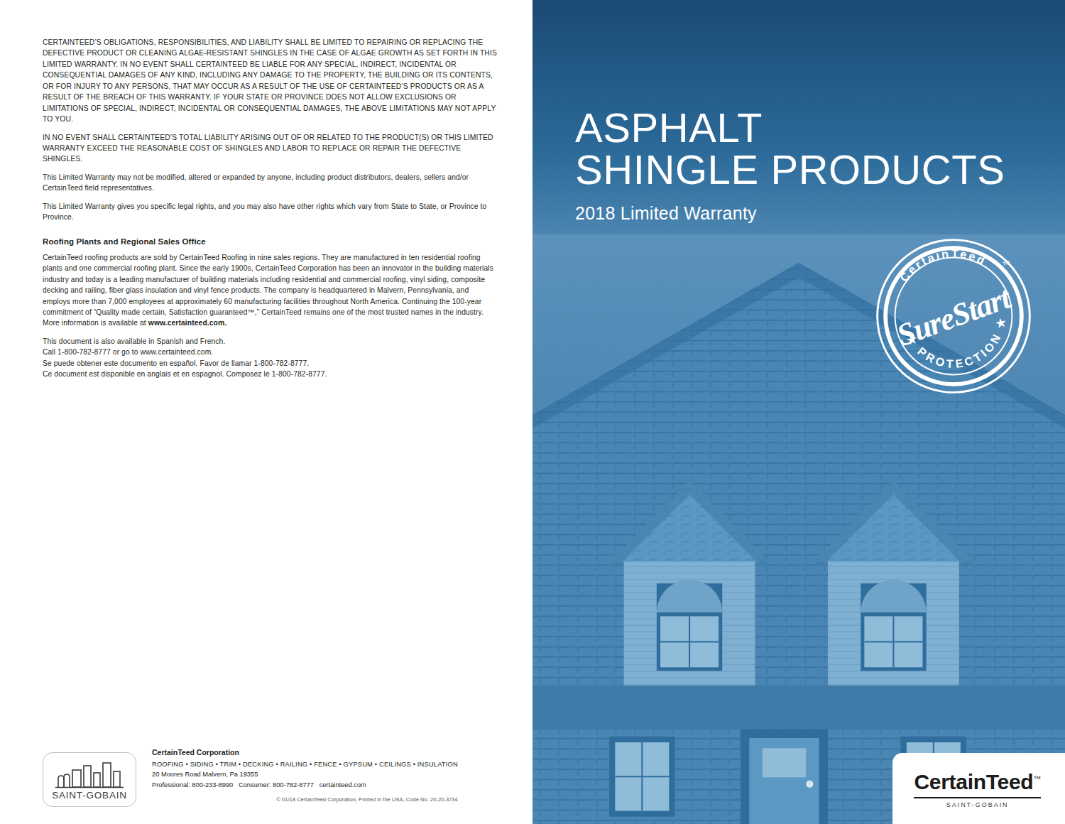CertainTeed’s obligations, responsibilities, and liability shall be limited to repairing or replacing the defective product or cleaning algae-resistant shingles in the case of algae growth as set forth in this limited warranty. In no event shall CertainTeed be liable for any special, indirect, incidental or consequential damages of any kind, including any damage to the property, the building or its contents, or for injury to any persons, that may occur as a result of the use of CertainTeed’s products or as a result of the breach of this warranty. If your state or province does not allow exclusions or limitations of special, indirect, incidental or consequential damages, the above limitations may not apply to you.
In no event shall CertainTeed’s total liability arising out of or related to the product(s) or this limited warranty exceed the reasonable cost of shingles and labor to replace or repair the defective shingles.
This Limited Warranty may not be modified, altered or expanded by anyone, including product distributors, dealers, sellers and/or CertainTeed field representatives.
This Limited Warranty gives you specific legal rights, and you may also have other rights which vary from State to State, or Province to Province.
Roofing Plants and Regional Sales Office
CertainTeed roofing products are sold by CertainTeed Roofing in nine sales regions. They are manufactured in ten residential roofing plants and one commercial roofing plant. Since the early 1900s, CertainTeed Corporation has been an innovator in the building materials industry and today is a leading manufacturer of building materials including residential and commercial roofing, vinyl siding, composite decking and railing, fiber glass insulation and vinyl fence products. The company is headquartered in Malvern, Pennsylvania, and employs more than 7,000 employees at approximately 60 manufacturing facilities throughout North America. Continuing the 100-year commitment of “Quality made certain, Satisfaction guaranteed™,” CertainTeed remains one of the most trusted names in the industry. More information is available at www.certainteed.com.
This document is also available in Spanish and French.
Call 1-800-782-8777 or go to www.certainteed.com.
Se puede obtener este documento en español. Favor de llamar 1-800-782-8777.
Ce document est disponible en anglais et en espagnol. Composez le 1-800-782-8777.
SAINT-GOBAIN
CertainTeed Corporation
ROOFING • SIDING • TRIM • DECKING • RAILING • FENCE • GYPSUM • CEILINGS • INSULATION
20 Moores Road Malvern, Pa 19355
Professional: 800-233-8990 Consumer: 800-782-8777 certainteed.com
© 01/18 CertainTeed Corporation, Printed in the USA, Code No. 20-20-3734
ASPHALT
SHINGLE PRODUCTS
2018 Limited Warranty
CertainTeed SureStart Protection CertainTeed ★ PROTECTION ★ SureStart ™
CertainTeed™
SAINT-GOBAIN